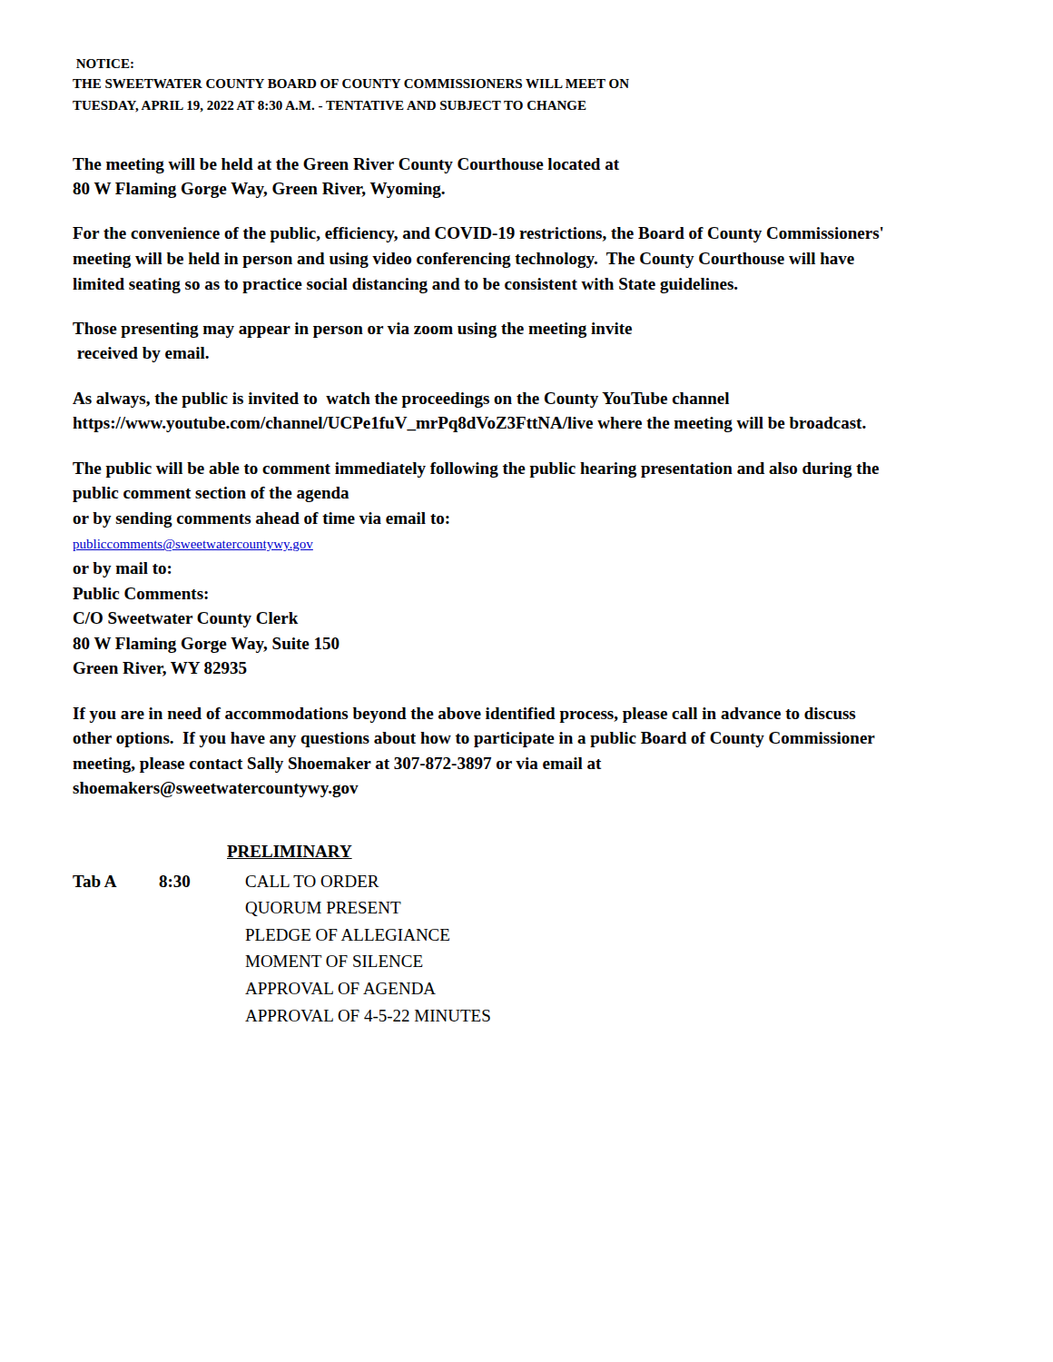NOTICE:
THE SWEETWATER COUNTY BOARD OF COUNTY COMMISSIONERS WILL MEET ON TUESDAY, APRIL 19, 2022 AT 8:30 A.M. - TENTATIVE AND SUBJECT TO CHANGE
The meeting will be held at the Green River County Courthouse located at
80 W Flaming Gorge Way, Green River, Wyoming.
For the convenience of the public, efficiency, and COVID-19 restrictions, the Board of County Commissioners' meeting will be held in person and using video conferencing technology. The County Courthouse will have limited seating so as to practice social distancing and to be consistent with State guidelines.
Those presenting may appear in person or via zoom using the meeting invite
received by email.
As always, the public is invited to watch the proceedings on the County YouTube channel https://www.youtube.com/channel/UCPe1fuV_mrPq8dVoZ3FttNA/live where the meeting will be broadcast.
The public will be able to comment immediately following the public hearing presentation and also during the public comment section of the agenda
or by sending comments ahead of time via email to:
publiccomments@sweetwatercountywy.gov
or by mail to:
Public Comments:
C/O Sweetwater County Clerk
80 W Flaming Gorge Way, Suite 150
Green River, WY 82935
If you are in need of accommodations beyond the above identified process, please call in advance to discuss other options. If you have any questions about how to participate in a public Board of County Commissioner meeting, please contact Sally Shoemaker at 307-872-3897 or via email at shoemakers@sweetwatercountywy.gov
PRELIMINARY
| Tab A | 8:30 | CALL TO ORDER |
| | | QUORUM PRESENT |
| | | PLEDGE OF ALLEGIANCE |
| | | MOMENT OF SILENCE |
| | | APPROVAL OF AGENDA |
| | | APPROVAL OF 4-5-22 MINUTES |